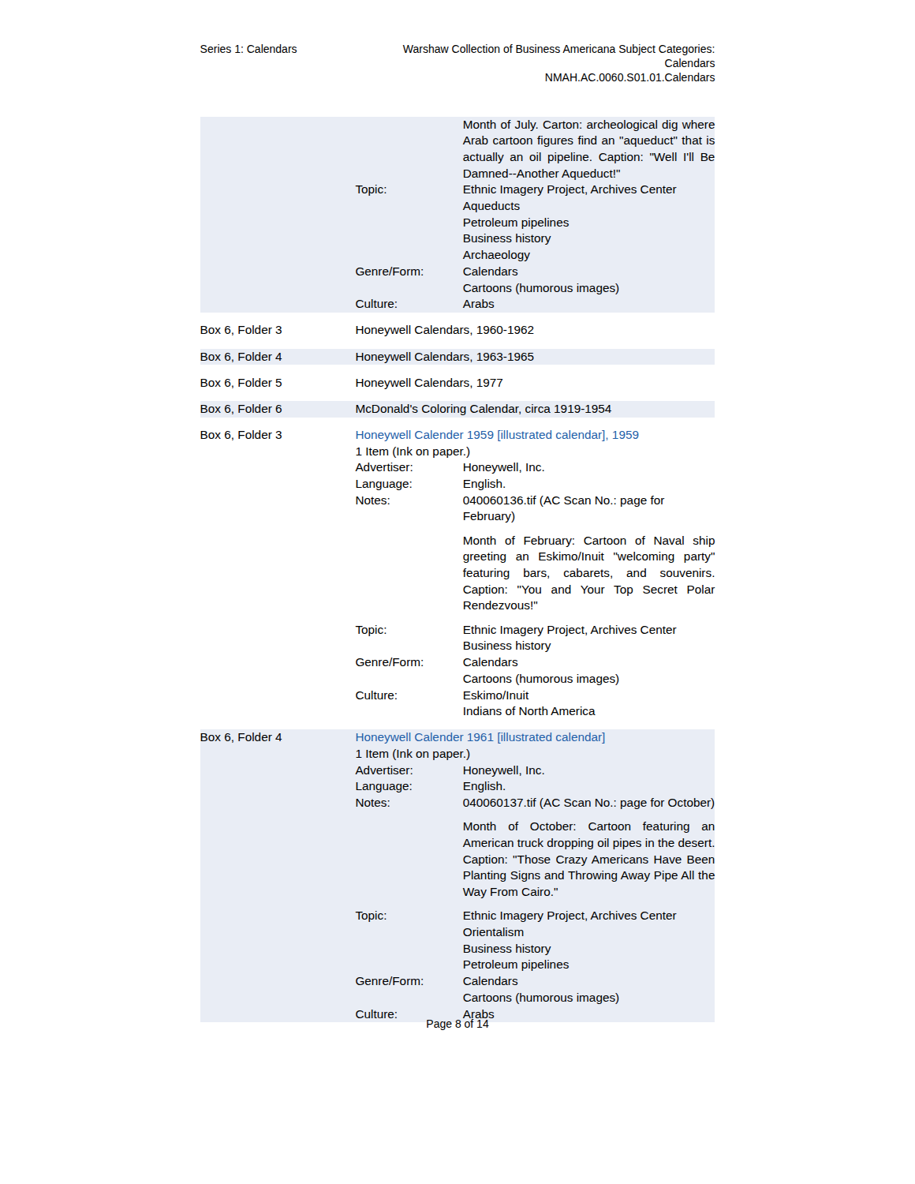| Series 1: Calendars | Warshaw Collection of Business Americana Subject Categories: Calendars NMAH.AC.0060.S01.01.Calendars |
| | / / Month of July. Carton: archeological dig where Arab cartoon figures find an "aqueduct" that is actually an oil pipeline. Caption: "Well I'll Be Damned--Another Aqueduct!" / / Topic: / Ethnic Imagery Project, Archives Center / / / Aqueducts / / / Petroleum pipelines / / / Business history / / / Archaeology / / Genre/Form: / Calendars / / / Cartoons (humorous images) / / Culture: / Arabs / |
| Box 6, Folder 3 | Honeywell Calendars, 1960-1962 |
| Box 6, Folder 4 | Honeywell Calendars, 1963-1965 |
| Box 6, Folder 5 | Honeywell Calendars, 1977 |
| Box 6, Folder 6 | McDonald's Coloring Calendar, circa 1919-1954 |
| Box 6, Folder 3 | Honeywell Calender 1959 [illustrated calendar], 1959 1 Item (Ink on paper.) / Advertiser: / Honeywell, Inc. / / Language: / English. / / Notes: / 040060136.tif (AC Scan No.: page for February) / / / Month of February: Cartoon of Naval ship greeting an Eskimo/Inuit "welcoming party" featuring bars, cabarets, and souvenirs. Caption: "You and Your Top Secret Polar Rendezvous!" / / Topic: / Ethnic Imagery Project, Archives Center / / / Business history / / Genre/Form: / Calendars / / / Cartoons (humorous images) / / Culture: / Eskimo/Inuit / / / Indians of North America / |
| Box 6, Folder 4 | Honeywell Calender 1961 [illustrated calendar] 1 Item (Ink on paper.) / Advertiser: / Honeywell, Inc. / / Language: / English. / / Notes: / 040060137.tif (AC Scan No.: page for October) / / / Month of October: Cartoon featuring an American truck dropping oil pipes in the desert. Caption: "Those Crazy Americans Have Been Planting Signs and Throwing Away Pipe All the Way From Cairo." / / Topic: / Ethnic Imagery Project, Archives Center / / / Orientalism / / / Business history / / / Petroleum pipelines / / Genre/Form: / Calendars / / / Cartoons (humorous images) / / Culture: / Arabs / |
Page 8 of 14